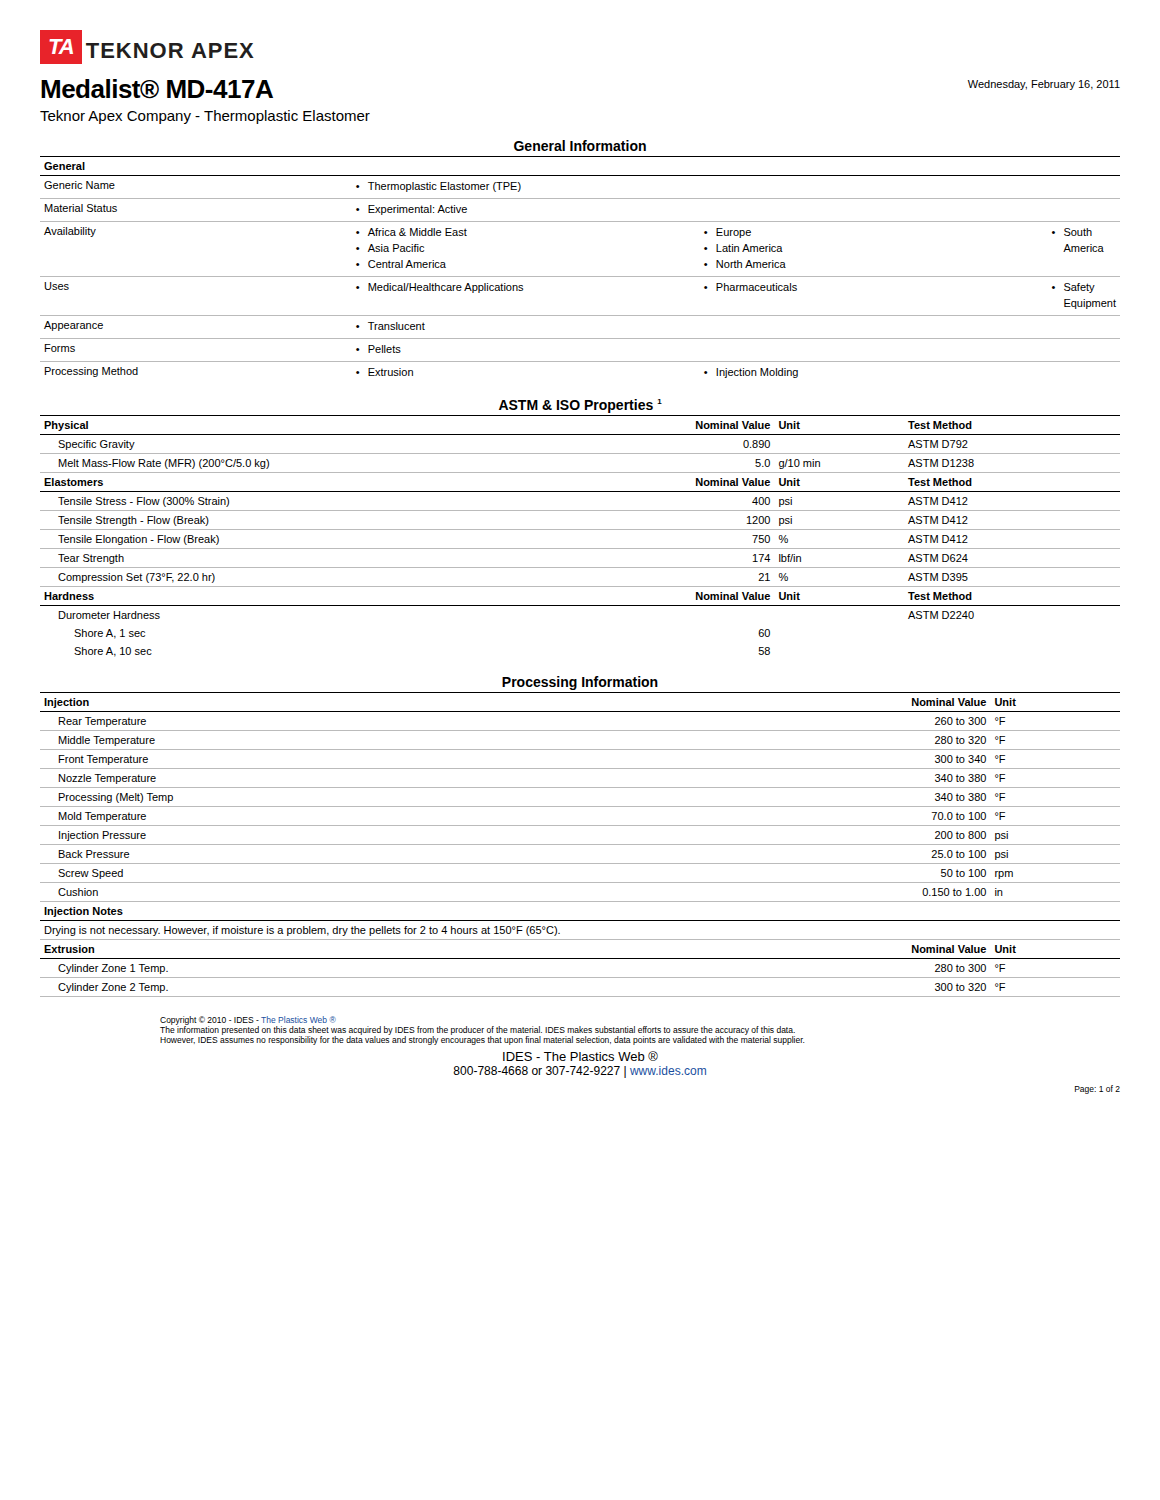TA TEKNOR APEX
Wednesday, February 16, 2011
Medalist® MD-417A
Teknor Apex Company - Thermoplastic Elastomer
General Information
| General |
| Generic Name | Thermoplastic Elastomer (TPE) |
| Material Status | Experimental: Active |
| Availability | Africa & Middle East Asia Pacific Central America | Europe Latin America North America | South America |
| Uses | Medical/Healthcare Applications | Pharmaceuticals | Safety Equipment |
| Appearance | Translucent |
| Forms | Pellets |
| Processing Method | Extrusion | Injection Molding | |
ASTM & ISO Properties 1
| Physical | Nominal Value | Unit | Test Method |
| Specific Gravity | 0.890 | | ASTM D792 |
| Melt Mass-Flow Rate (MFR) (200°C/5.0 kg) | 5.0 | g/10 min | ASTM D1238 |
| Elastomers | Nominal Value | Unit | Test Method |
| Tensile Stress - Flow (300% Strain) | 400 | psi | ASTM D412 |
| Tensile Strength - Flow (Break) | 1200 | psi | ASTM D412 |
| Tensile Elongation - Flow (Break) | 750 | % | ASTM D412 |
| Tear Strength | 174 | lbf/in | ASTM D624 |
| Compression Set (73°F, 22.0 hr) | 21 | % | ASTM D395 |
| Hardness | Nominal Value | Unit | Test Method |
| Durometer Hardness | | | ASTM D2240 |
| Shore A, 1 sec | 60 | | |
| Shore A, 10 sec | 58 | | |
Processing Information
| Injection | Nominal Value | Unit |
| Rear Temperature | 260 to 300 | °F |
| Middle Temperature | 280 to 320 | °F |
| Front Temperature | 300 to 340 | °F |
| Nozzle Temperature | 340 to 380 | °F |
| Processing (Melt) Temp | 340 to 380 | °F |
| Mold Temperature | 70.0 to 100 | °F |
| Injection Pressure | 200 to 800 | psi |
| Back Pressure | 25.0 to 100 | psi |
| Screw Speed | 50 to 100 | rpm |
| Cushion | 0.150 to 1.00 | in |
| Injection Notes |
| Drying is not necessary. However, if moisture is a problem, dry the pellets for 2 to 4 hours at 150°F (65°C). |
| Extrusion | Nominal Value | Unit |
| Cylinder Zone 1 Temp. | 280 to 300 | °F |
| Cylinder Zone 2 Temp. | 300 to 320 | °F |
Copyright © 2010 - IDES - The Plastics Web ®
The information presented on this data sheet was acquired by IDES from the producer of the material. IDES makes substantial efforts to assure the accuracy of this data.
However, IDES assumes no responsibility for the data values and strongly encourages that upon final material selection, data points are validated with the material supplier.
IDES - The Plastics Web ®
800-788-4668 or 307-742-9227 | www.ides.com
Page: 1 of 2